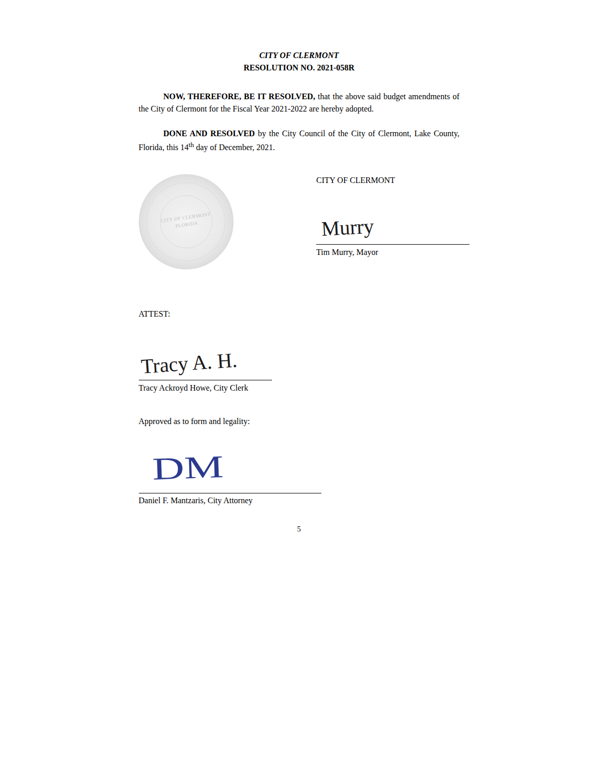CITY OF CLERMONT
RESOLUTION NO. 2021-058R
NOW, THEREFORE, BE IT RESOLVED, that the above said budget amendments of the City of Clermont for the Fiscal Year 2021-2022 are hereby adopted.
DONE AND RESOLVED by the City Council of the City of Clermont, Lake County, Florida, this 14th day of December, 2021.
CITY OF CLERMONT
FLORIDA
CITY OF CLERMONT
Murry
Tim Murry, Mayor
ATTEST:
Tracy A. H.
Tracy Ackroyd Howe, City Clerk
Approved as to form and legality:
DM
Daniel F. Mantzaris, City Attorney
5